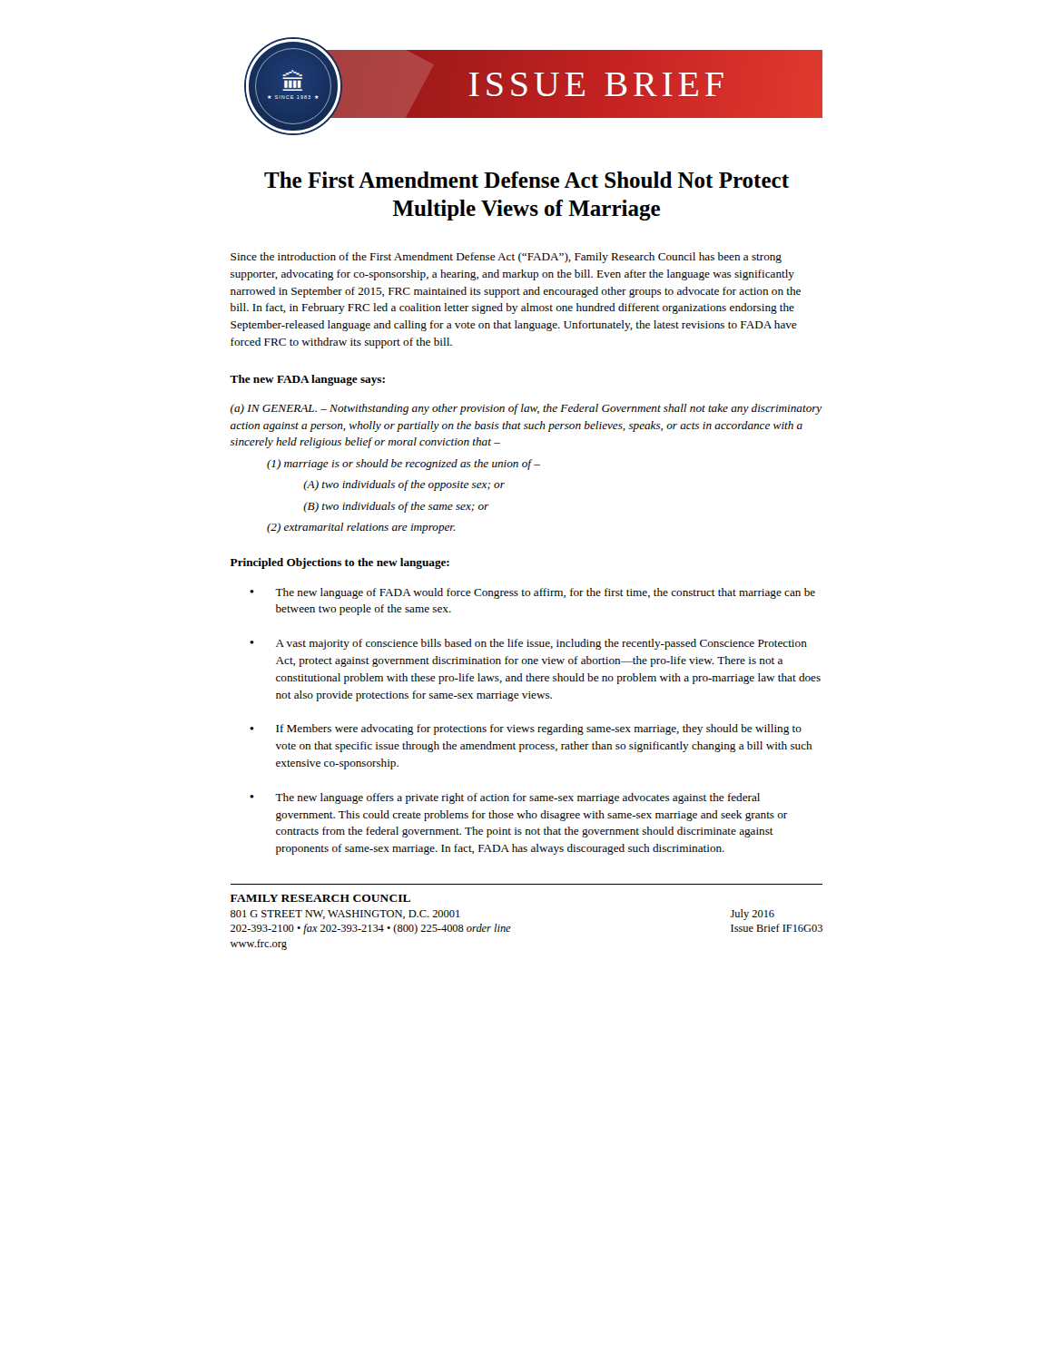ISSUE BRIEF
🏛
★ Since 1983 ★
The First Amendment Defense Act Should Not Protect
Multiple Views of Marriage
Since the introduction of the First Amendment Defense Act (“FADA”), Family Research Council has been a strong supporter, advocating for co-sponsorship, a hearing, and markup on the bill. Even after the language was significantly narrowed in September of 2015, FRC maintained its support and encouraged other groups to advocate for action on the bill. In fact, in February FRC led a coalition letter signed by almost one hundred different organizations endorsing the September-released language and calling for a vote on that language. Unfortunately, the latest revisions to FADA have forced FRC to withdraw its support of the bill.
The new FADA language says:
(a) IN GENERAL. – Notwithstanding any other provision of law, the Federal Government shall not take any discriminatory action against a person, wholly or partially on the basis that such person believes, speaks, or acts in accordance with a sincerely held religious belief or moral conviction that –
(1) marriage is or should be recognized as the union of –
(A) two individuals of the opposite sex; or
(B) two individuals of the same sex; or
(2) extramarital relations are improper.
Principled Objections to the new language:
The new language of FADA would force Congress to affirm, for the first time, the construct that marriage can be between two people of the same sex.
A vast majority of conscience bills based on the life issue, including the recently-passed Conscience Protection Act, protect against government discrimination for one view of abortion—the pro-life view. There is not a constitutional problem with these pro-life laws, and there should be no problem with a pro-marriage law that does not also provide protections for same-sex marriage views.
If Members were advocating for protections for views regarding same-sex marriage, they should be willing to vote on that specific issue through the amendment process, rather than so significantly changing a bill with such extensive co-sponsorship.
The new language offers a private right of action for same-sex marriage advocates against the federal government. This could create problems for those who disagree with same-sex marriage and seek grants or contracts from the federal government. The point is not that the government should discriminate against proponents of same-sex marriage. In fact, FADA has always discouraged such discrimination.
FAMILY RESEARCH COUNCIL
801 G STREET NW, WASHINGTON, D.C. 20001
202-393-2100 • fax 202-393-2134 • (800) 225-4008 order line
www.frc.org
July 2016
Issue Brief IF16G03